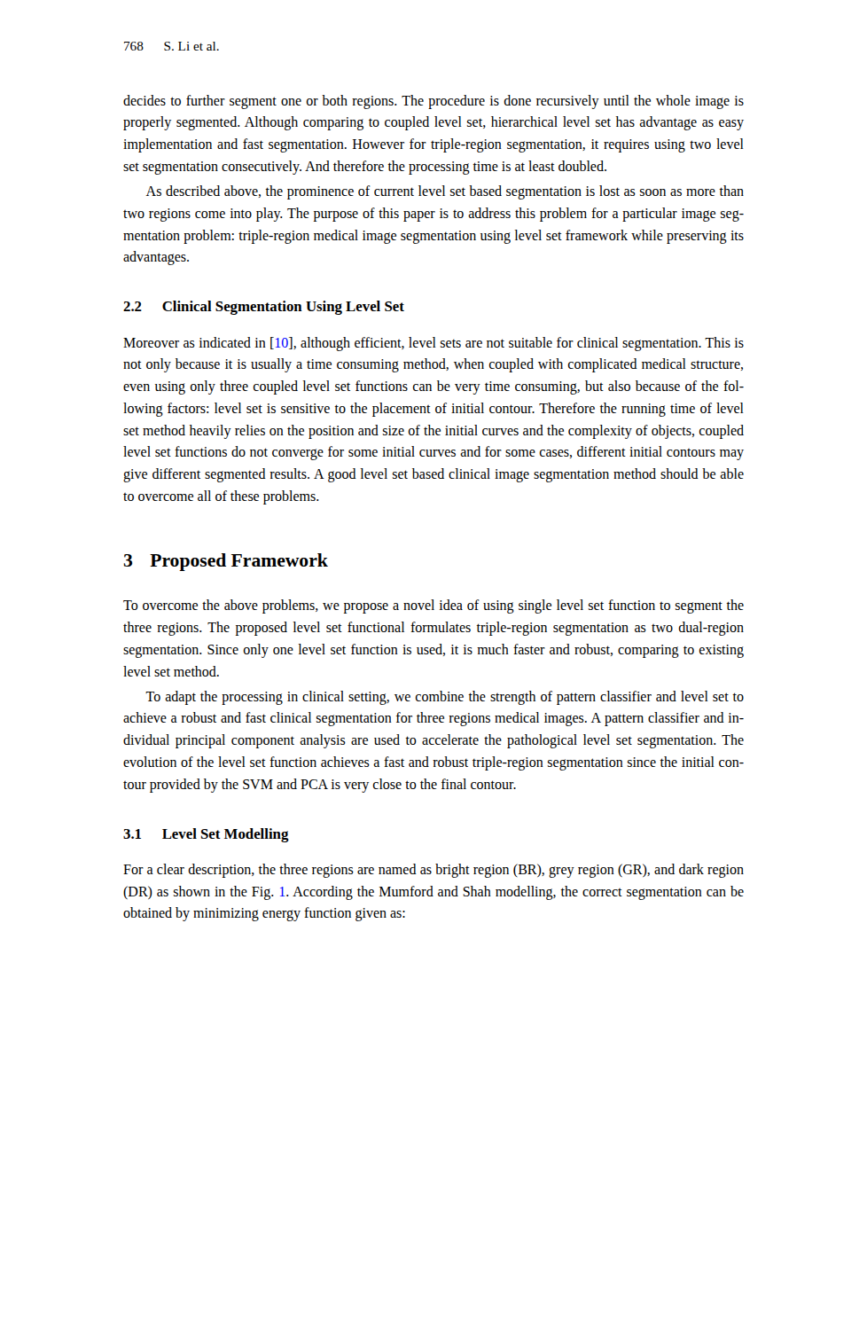768 S. Li et al.
decides to further segment one or both regions. The procedure is done recursively until the whole image is properly segmented. Although comparing to coupled level set, hierarchical level set has advantage as easy implementation and fast segmentation. However for triple-region segmentation, it requires using two level set segmentation consecutively. And therefore the processing time is at least doubled.
As described above, the prominence of current level set based segmentation is lost as soon as more than two regions come into play. The purpose of this paper is to address this problem for a particular image segmentation problem: triple-region medical image segmentation using level set framework while preserving its advantages.
2.2 Clinical Segmentation Using Level Set
Moreover as indicated in [10], although efficient, level sets are not suitable for clinical segmentation. This is not only because it is usually a time consuming method, when coupled with complicated medical structure, even using only three coupled level set functions can be very time consuming, but also because of the following factors: level set is sensitive to the placement of initial contour. Therefore the running time of level set method heavily relies on the position and size of the initial curves and the complexity of objects, coupled level set functions do not converge for some initial curves and for some cases, different initial contours may give different segmented results. A good level set based clinical image segmentation method should be able to overcome all of these problems.
3 Proposed Framework
To overcome the above problems, we propose a novel idea of using single level set function to segment the three regions. The proposed level set functional formulates triple-region segmentation as two dual-region segmentation. Since only one level set function is used, it is much faster and robust, comparing to existing level set method.
To adapt the processing in clinical setting, we combine the strength of pattern classifier and level set to achieve a robust and fast clinical segmentation for three regions medical images. A pattern classifier and individual principal component analysis are used to accelerate the pathological level set segmentation. The evolution of the level set function achieves a fast and robust triple-region segmentation since the initial contour provided by the SVM and PCA is very close to the final contour.
3.1 Level Set Modelling
For a clear description, the three regions are named as bright region (BR), grey region (GR), and dark region (DR) as shown in the Fig. 1. According the Mumford and Shah modelling, the correct segmentation can be obtained by minimizing energy function given as: